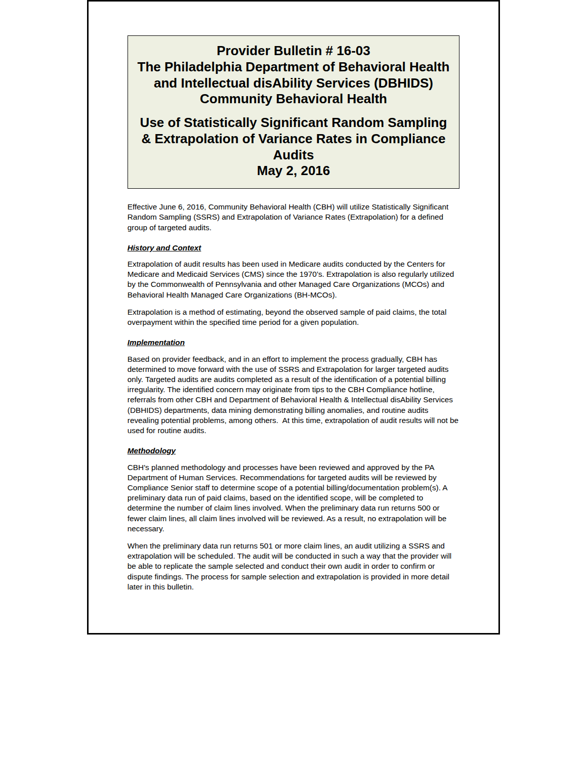Provider Bulletin # 16-03
The Philadelphia Department of Behavioral Health and Intellectual disAbility Services (DBHIDS)
Community Behavioral Health
Use of Statistically Significant Random Sampling & Extrapolation of Variance Rates in Compliance Audits
May 2, 2016
Effective June 6, 2016, Community Behavioral Health (CBH) will utilize Statistically Significant Random Sampling (SSRS) and Extrapolation of Variance Rates (Extrapolation) for a defined group of targeted audits.
History and Context
Extrapolation of audit results has been used in Medicare audits conducted by the Centers for Medicare and Medicaid Services (CMS) since the 1970’s. Extrapolation is also regularly utilized by the Commonwealth of Pennsylvania and other Managed Care Organizations (MCOs) and Behavioral Health Managed Care Organizations (BH-MCOs).
Extrapolation is a method of estimating, beyond the observed sample of paid claims, the total overpayment within the specified time period for a given population.
Implementation
Based on provider feedback, and in an effort to implement the process gradually, CBH has determined to move forward with the use of SSRS and Extrapolation for larger targeted audits only. Targeted audits are audits completed as a result of the identification of a potential billing irregularity. The identified concern may originate from tips to the CBH Compliance hotline, referrals from other CBH and Department of Behavioral Health & Intellectual disAbility Services (DBHIDS) departments, data mining demonstrating billing anomalies, and routine audits revealing potential problems, among others. At this time, extrapolation of audit results will not be used for routine audits.
Methodology
CBH's planned methodology and processes have been reviewed and approved by the PA Department of Human Services. Recommendations for targeted audits will be reviewed by Compliance Senior staff to determine scope of a potential billing/documentation problem(s). A preliminary data run of paid claims, based on the identified scope, will be completed to determine the number of claim lines involved. When the preliminary data run returns 500 or fewer claim lines, all claim lines involved will be reviewed. As a result, no extrapolation will be necessary.
When the preliminary data run returns 501 or more claim lines, an audit utilizing a SSRS and extrapolation will be scheduled. The audit will be conducted in such a way that the provider will be able to replicate the sample selected and conduct their own audit in order to confirm or dispute findings. The process for sample selection and extrapolation is provided in more detail later in this bulletin.